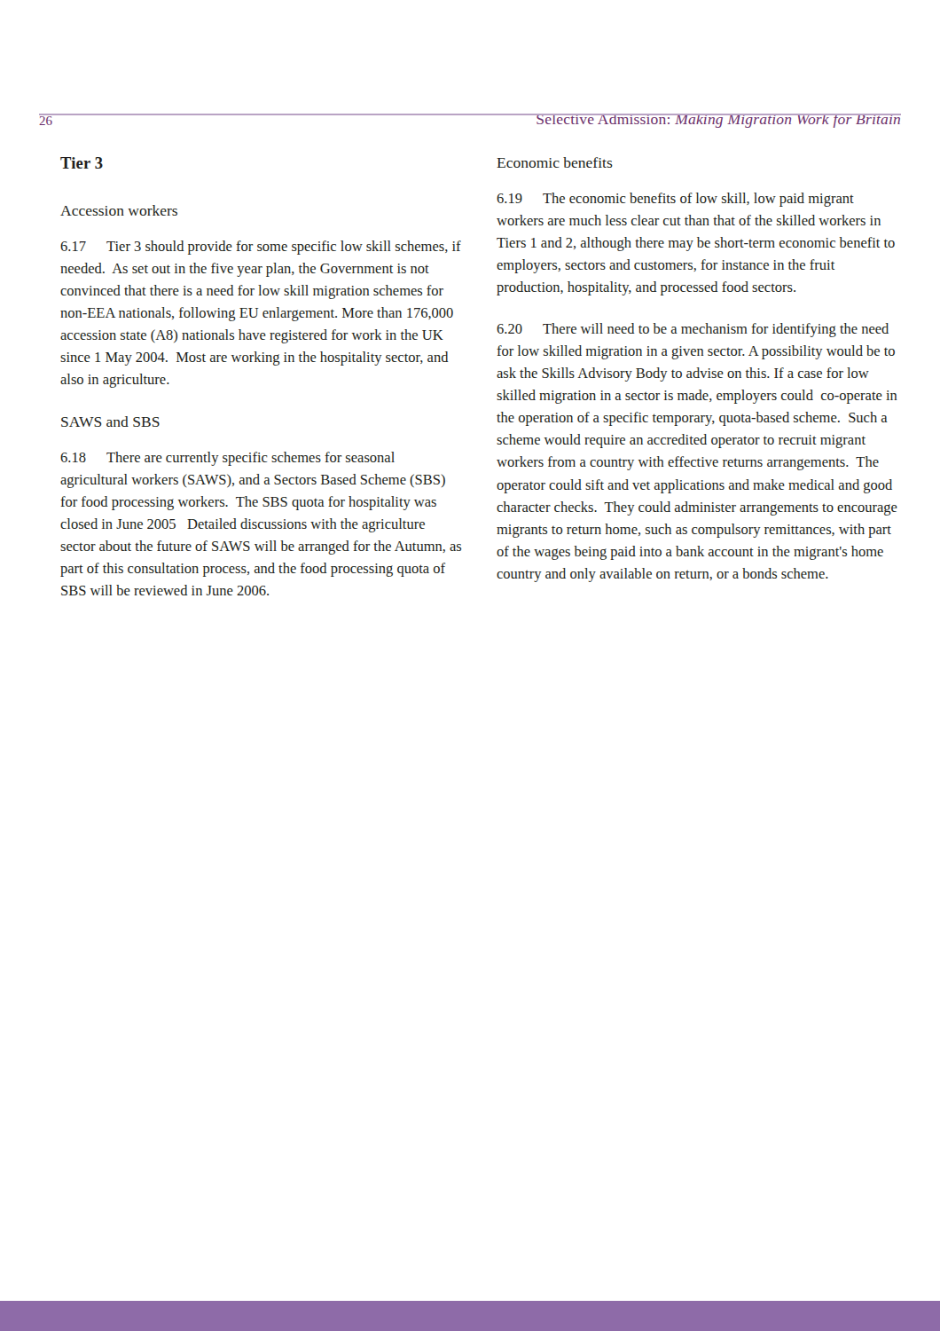26
Selective Admission: Making Migration Work for Britain
Tier 3
Accession workers
6.17 Tier 3 should provide for some specific low skill schemes, if needed. As set out in the five year plan, the Government is not convinced that there is a need for low skill migration schemes for non-EEA nationals, following EU enlargement. More than 176,000 accession state (A8) nationals have registered for work in the UK since 1 May 2004. Most are working in the hospitality sector, and also in agriculture.
SAWS and SBS
6.18 There are currently specific schemes for seasonal agricultural workers (SAWS), and a Sectors Based Scheme (SBS) for food processing workers. The SBS quota for hospitality was closed in June 2005 Detailed discussions with the agriculture sector about the future of SAWS will be arranged for the Autumn, as part of this consultation process, and the food processing quota of SBS will be reviewed in June 2006.
Economic benefits
6.19 The economic benefits of low skill, low paid migrant workers are much less clear cut than that of the skilled workers in Tiers 1 and 2, although there may be short-term economic benefit to employers, sectors and customers, for instance in the fruit production, hospitality, and processed food sectors.
6.20 There will need to be a mechanism for identifying the need for low skilled migration in a given sector. A possibility would be to ask the Skills Advisory Body to advise on this. If a case for low skilled migration in a sector is made, employers could co-operate in the operation of a specific temporary, quota-based scheme. Such a scheme would require an accredited operator to recruit migrant workers from a country with effective returns arrangements. The operator could sift and vet applications and make medical and good character checks. They could administer arrangements to encourage migrants to return home, such as compulsory remittances, with part of the wages being paid into a bank account in the migrant's home country and only available on return, or a bonds scheme.